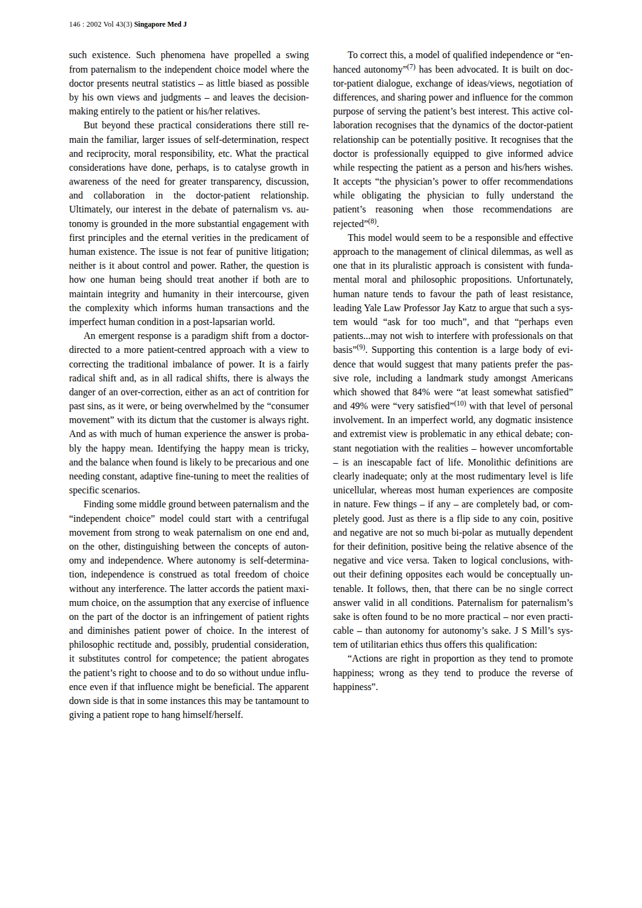146 : 2002 Vol 43(3) Singapore Med J
such existence. Such phenomena have propelled a swing from paternalism to the independent choice model where the doctor presents neutral statistics – as little biased as possible by his own views and judgments – and leaves the decision-making entirely to the patient or his/her relatives.
But beyond these practical considerations there still remain the familiar, larger issues of self-determination, respect and reciprocity, moral responsibility, etc. What the practical considerations have done, perhaps, is to catalyse growth in awareness of the need for greater transparency, discussion, and collaboration in the doctor-patient relationship. Ultimately, our interest in the debate of paternalism vs. autonomy is grounded in the more substantial engagement with first principles and the eternal verities in the predicament of human existence. The issue is not fear of punitive litigation; neither is it about control and power. Rather, the question is how one human being should treat another if both are to maintain integrity and humanity in their intercourse, given the complexity which informs human transactions and the imperfect human condition in a post-lapsarian world.
An emergent response is a paradigm shift from a doctor-directed to a more patient-centred approach with a view to correcting the traditional imbalance of power. It is a fairly radical shift and, as in all radical shifts, there is always the danger of an over-correction, either as an act of contrition for past sins, as it were, or being overwhelmed by the “consumer movement” with its dictum that the customer is always right. And as with much of human experience the answer is probably the happy mean. Identifying the happy mean is tricky, and the balance when found is likely to be precarious and one needing constant, adaptive fine-tuning to meet the realities of specific scenarios.
Finding some middle ground between paternalism and the “independent choice” model could start with a centrifugal movement from strong to weak paternalism on one end and, on the other, distinguishing between the concepts of autonomy and independence. Where autonomy is self-determination, independence is construed as total freedom of choice without any interference. The latter accords the patient maximum choice, on the assumption that any exercise of influence on the part of the doctor is an infringement of patient rights and diminishes patient power of choice. In the interest of philosophic rectitude and, possibly, prudential consideration, it substitutes control for competence; the patient abrogates the patient’s right to choose and to do so without undue influence even if that influence might be beneficial. The apparent down side is that in some instances this may be tantamount to giving a patient rope to hang himself/herself.
To correct this, a model of qualified independence or “enhanced autonomy”(7) has been advocated. It is built on doctor-patient dialogue, exchange of ideas/views, negotiation of differences, and sharing power and influence for the common purpose of serving the patient’s best interest. This active collaboration recognises that the dynamics of the doctor-patient relationship can be potentially positive. It recognises that the doctor is professionally equipped to give informed advice while respecting the patient as a person and his/hers wishes. It accepts “the physician’s power to offer recommendations while obligating the physician to fully understand the patient’s reasoning when those recommendations are rejected”(8).
This model would seem to be a responsible and effective approach to the management of clinical dilemmas, as well as one that in its pluralistic approach is consistent with fundamental moral and philosophic propositions. Unfortunately, human nature tends to favour the path of least resistance, leading Yale Law Professor Jay Katz to argue that such a system would “ask for too much”, and that “perhaps even patients...may not wish to interfere with professionals on that basis”(9). Supporting this contention is a large body of evidence that would suggest that many patients prefer the passive role, including a landmark study amongst Americans which showed that 84% were “at least somewhat satisfied” and 49% were “very satisfied”(10) with that level of personal involvement. In an imperfect world, any dogmatic insistence and extremist view is problematic in any ethical debate; constant negotiation with the realities – however uncomfortable – is an inescapable fact of life. Monolithic definitions are clearly inadequate; only at the most rudimentary level is life unicellular, whereas most human experiences are composite in nature. Few things – if any – are completely bad, or completely good. Just as there is a flip side to any coin, positive and negative are not so much bi-polar as mutually dependent for their definition, positive being the relative absence of the negative and vice versa. Taken to logical conclusions, without their defining opposites each would be conceptually untenable. It follows, then, that there can be no single correct answer valid in all conditions. Paternalism for paternalism’s sake is often found to be no more practical – nor even practicable – than autonomy for autonomy’s sake. J S Mill’s system of utilitarian ethics thus offers this qualification:
“Actions are right in proportion as they tend to promote happiness; wrong as they tend to produce the reverse of happiness”.